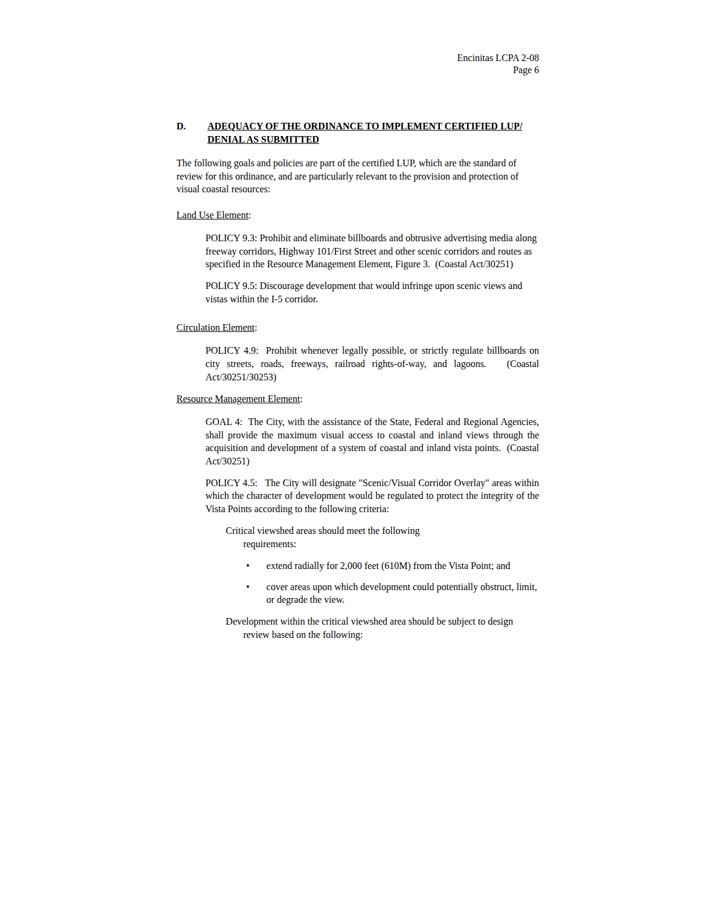Encinitas LCPA 2-08
Page 6
D. ADEQUACY OF THE ORDINANCE TO IMPLEMENT CERTIFIED LUP/ DENIAL AS SUBMITTED
The following goals and policies are part of the certified LUP, which are the standard of review for this ordinance, and are particularly relevant to the provision and protection of visual coastal resources:
Land Use Element:
POLICY 9.3: Prohibit and eliminate billboards and obtrusive advertising media along freeway corridors, Highway 101/First Street and other scenic corridors and routes as specified in the Resource Management Element, Figure 3. (Coastal Act/30251)
POLICY 9.5: Discourage development that would infringe upon scenic views and vistas within the I-5 corridor.
Circulation Element:
POLICY 4.9: Prohibit whenever legally possible, or strictly regulate billboards on city streets, roads, freeways, railroad rights-of-way, and lagoons. (Coastal Act/30251/30253)
Resource Management Element:
GOAL 4: The City, with the assistance of the State, Federal and Regional Agencies, shall provide the maximum visual access to coastal and inland views through the acquisition and development of a system of coastal and inland vista points. (Coastal Act/30251)
POLICY 4.5: The City will designate "Scenic/Visual Corridor Overlay" areas within which the character of development would be regulated to protect the integrity of the Vista Points according to the following criteria:
Critical viewshed areas should meet the following
requirements:
extend radially for 2,000 feet (610M) from the Vista Point; and
cover areas upon which development could potentially obstruct, limit, or degrade the view.
Development within the critical viewshed area should be subject to design
review based on the following: